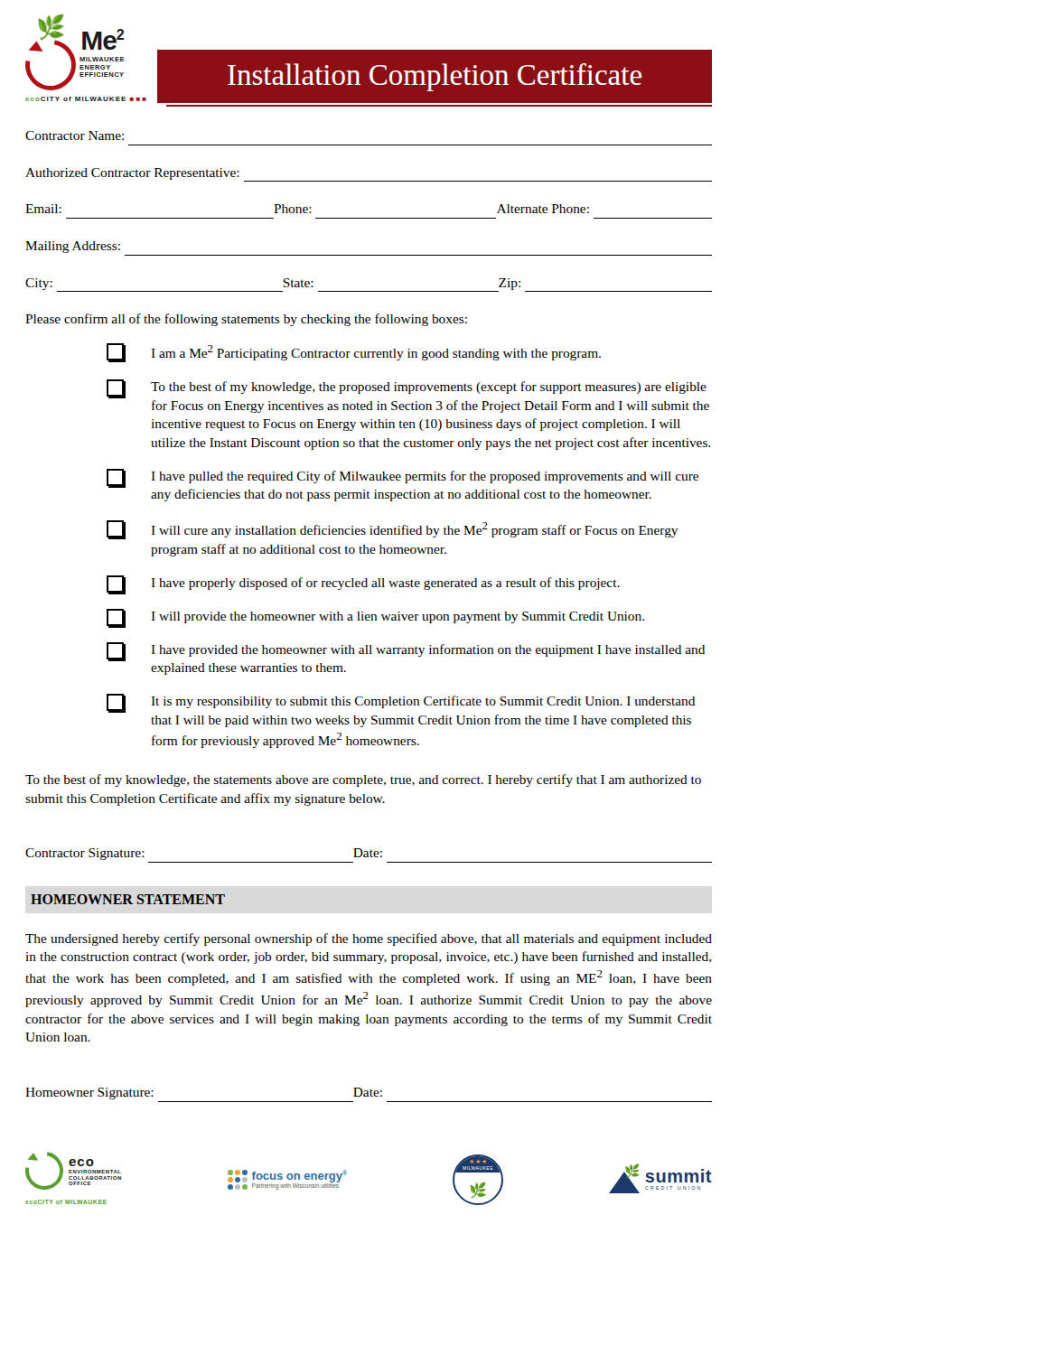🌿
Me2
MILWAUKEE
ENERGY
EFFICIENCY
eco CITY of MILWAUKEE ■■■
Installation Completion Certificate
Contractor Name:
Authorized Contractor Representative:
Email: Phone: Alternate Phone:
Mailing Address:
City: State: Zip:
Please confirm all of the following statements by checking the following boxes:
I am a Me2 Participating Contractor currently in good standing with the program.
To the best of my knowledge, the proposed improvements (except for support measures) are eligible for Focus on Energy incentives as noted in Section 3 of the Project Detail Form and I will submit the incentive request to Focus on Energy within ten (10) business days of project completion. I will utilize the Instant Discount option so that the customer only pays the net project cost after incentives.
I have pulled the required City of Milwaukee permits for the proposed improvements and will cure any deficiencies that do not pass permit inspection at no additional cost to the homeowner.
I will cure any installation deficiencies identified by the Me2 program staff or Focus on Energy program staff at no additional cost to the homeowner.
I have properly disposed of or recycled all waste generated as a result of this project.
I will provide the homeowner with a lien waiver upon payment by Summit Credit Union.
I have provided the homeowner with all warranty information on the equipment I have installed and explained these warranties to them.
It is my responsibility to submit this Completion Certificate to Summit Credit Union. I understand that I will be paid within two weeks by Summit Credit Union from the time I have completed this form for previously approved Me2 homeowners.
To the best of my knowledge, the statements above are complete, true, and correct. I hereby certify that I am authorized to submit this Completion Certificate and affix my signature below.
Contractor Signature: Date:
HOMEOWNER STATEMENT
The undersigned hereby certify personal ownership of the home specified above, that all materials and equipment included in the construction contract (work order, job order, bid summary, proposal, invoice, etc.) have been furnished and installed, that the work has been completed, and I am satisfied with the completed work. If using an ME2 loan, I have been previously approved by Summit Credit Union for an Me2 loan. I authorize Summit Credit Union to pay the above contractor for the above services and I will begin making loan payments according to the terms of my Summit Credit Union loan.
Homeowner Signature: Date:
eco
ENVIRONMENTAL
COLLABORATION
OFFICE
ecoCITY of MILWAUKEE
focus on energy®
Partnering with Wisconsin utilities
★★★
MILWAUKEE
🌿
🌿
summit
CREDIT UNION